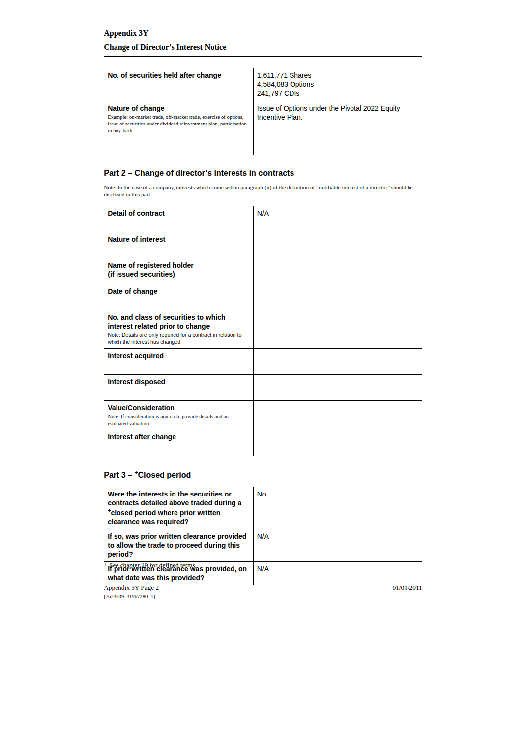Appendix 3Y
Change of Director’s Interest Notice
| No. of securities held after change | 1,611,771 Shares 4,584,083 Options 241,797 CDIs |
| Nature of change Example: on-market trade, off-market trade, exercise of options, issue of securities under dividend reinvestment plan, participation in buy-back | Issue of Options under the Pivotal 2022 Equity Incentive Plan. |
Part 2 – Change of director’s interests in contracts
Note: In the case of a company, interests which come within paragraph (ii) of the definition of “notifiable interest of a director” should be disclosed in this part.
| Detail of contract | N/A |
| Nature of interest | |
| Name of registered holder (if issued securities) | |
| Date of change | |
| No. and class of securities to which interest related prior to change Note: Details are only required for a contract in relation to which the interest has changed | |
| Interest acquired | |
| Interest disposed | |
| Value/Consideration Note: If consideration is non-cash, provide details and an estimated valuation | |
| Interest after change | |
Part 3 – +Closed period
| Were the interests in the securities or contracts detailed above traded during a + closed period where prior written clearance was required? | No. |
| If so, was prior written clearance provided to allow the trade to proceed during this period? | N/A |
| If prior written clearance was provided, on what date was this provided? | N/A |
+ See chapter 19 for defined terms.
Appendix 3Y Page 2
[7623509: 31967280_1]
01/01/2011